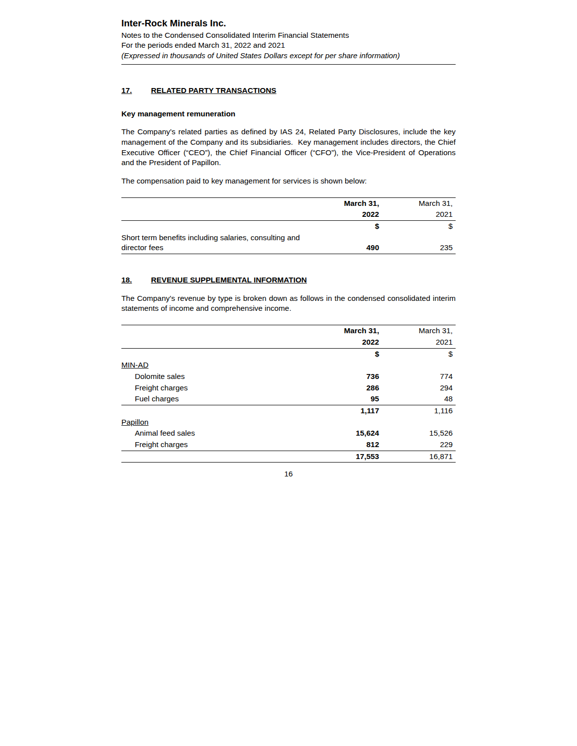Inter-Rock Minerals Inc.
Notes to the Condensed Consolidated Interim Financial Statements
For the periods ended March 31, 2022 and 2021
(Expressed in thousands of United States Dollars except for per share information)
17. RELATED PARTY TRANSACTIONS
Key management remuneration
The Company’s related parties as defined by IAS 24, Related Party Disclosures, include the key management of the Company and its subsidiaries. Key management includes directors, the Chief Executive Officer (“CEO”), the Chief Financial Officer (“CFO”), the Vice-President of Operations and the President of Papillon.
The compensation paid to key management for services is shown below:
| | March 31, | March 31, |
| | 2022 | 2021 |
| | $ | $ |
| Short term benefits including salaries, consulting and director fees | 490 | 235 |
18. REVENUE SUPPLEMENTAL INFORMATION
The Company’s revenue by type is broken down as follows in the condensed consolidated interim statements of income and comprehensive income.
| | March 31, | March 31, |
| | 2022 | 2021 |
| | $ | $ |
| MIN-AD | | |
| Dolomite sales | 736 | 774 |
| Freight charges | 286 | 294 |
| Fuel charges | 95 | 48 |
| | 1,117 | 1,116 |
| Papillon | | |
| Animal feed sales | 15,624 | 15,526 |
| Freight charges | 812 | 229 |
| | 17,553 | 16,871 |
16